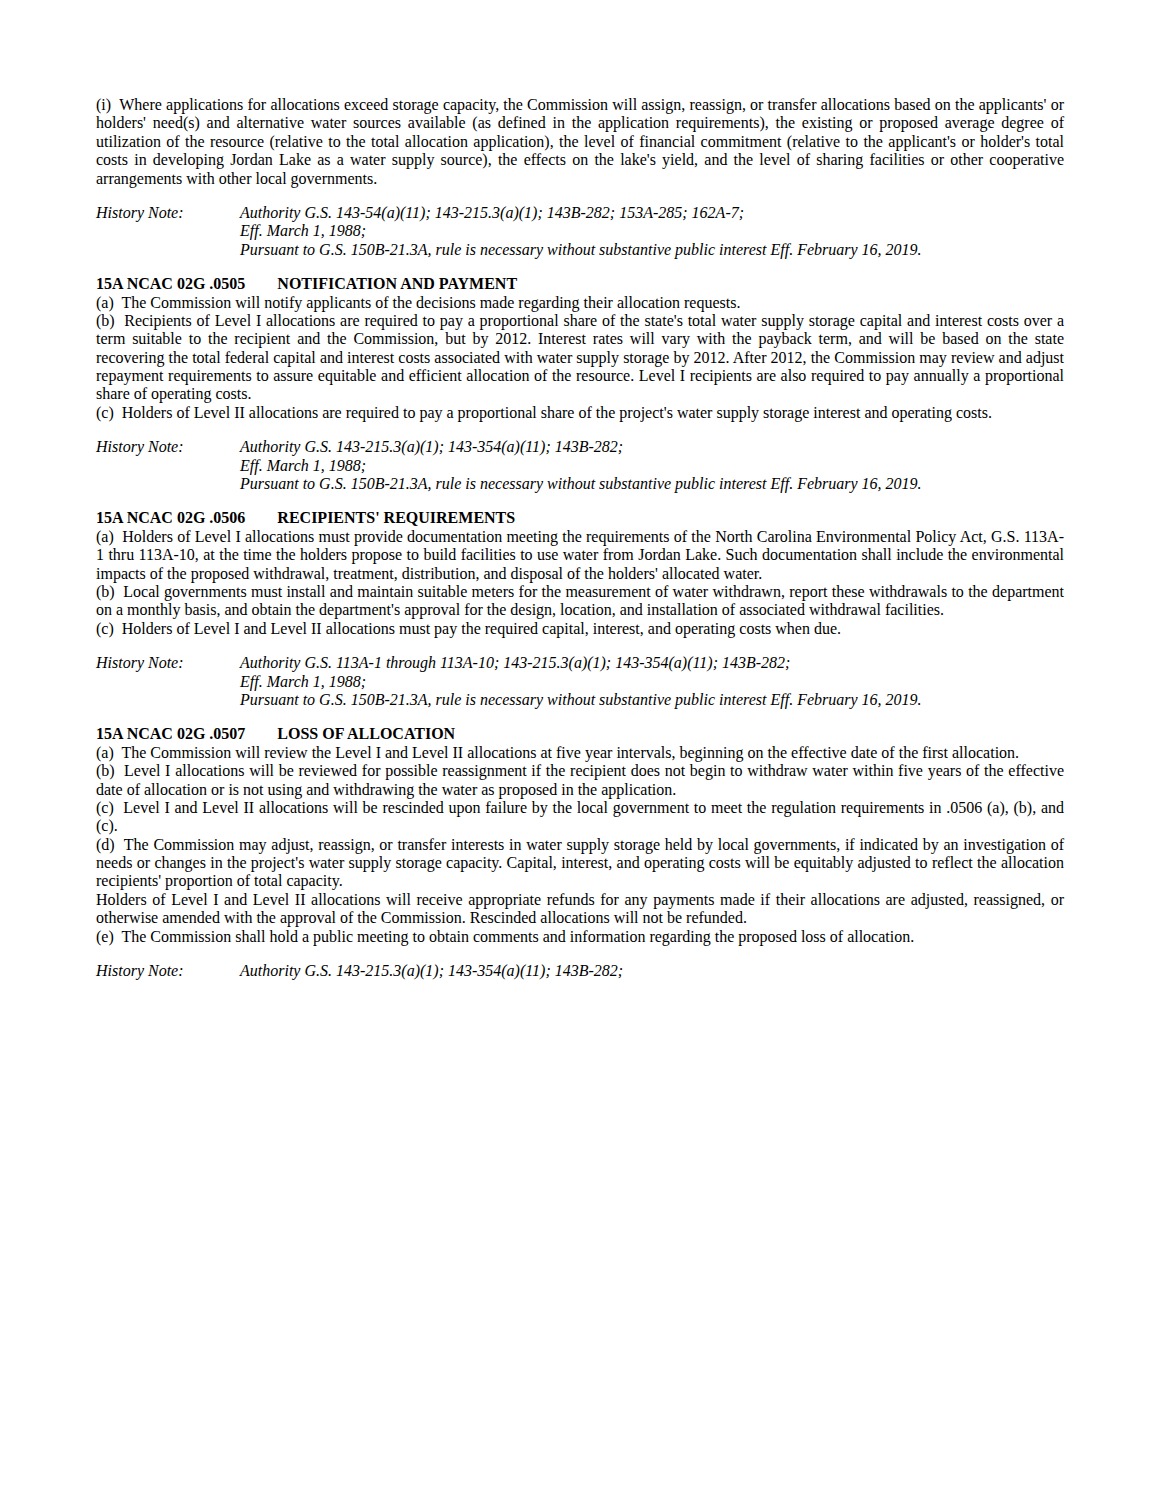(i) Where applications for allocations exceed storage capacity, the Commission will assign, reassign, or transfer allocations based on the applicants' or holders' need(s) and alternative water sources available (as defined in the application requirements), the existing or proposed average degree of utilization of the resource (relative to the total allocation application), the level of financial commitment (relative to the applicant's or holder's total costs in developing Jordan Lake as a water supply source), the effects on the lake's yield, and the level of sharing facilities or other cooperative arrangements with other local governments.
| History Note: | Authority G.S. 143-54(a)(11); 143-215.3(a)(1); 143B-282; 153A-285; 162A-7; |
| | Eff. March 1, 1988; |
| | Pursuant to G.S. 150B-21.3A, rule is necessary without substantive public interest Eff. February 16, 2019. |
15A NCAC 02G .0505 NOTIFICATION AND PAYMENT
(a) The Commission will notify applicants of the decisions made regarding their allocation requests.
(b) Recipients of Level I allocations are required to pay a proportional share of the state's total water supply storage capital and interest costs over a term suitable to the recipient and the Commission, but by 2012. Interest rates will vary with the payback term, and will be based on the state recovering the total federal capital and interest costs associated with water supply storage by 2012. After 2012, the Commission may review and adjust repayment requirements to assure equitable and efficient allocation of the resource. Level I recipients are also required to pay annually a proportional share of operating costs.
(c) Holders of Level II allocations are required to pay a proportional share of the project's water supply storage interest and operating costs.
| History Note: | Authority G.S. 143-215.3(a)(1); 143-354(a)(11); 143B-282; |
| | Eff. March 1, 1988; |
| | Pursuant to G.S. 150B-21.3A, rule is necessary without substantive public interest Eff. February 16, 2019. |
15A NCAC 02G .0506 RECIPIENTS' REQUIREMENTS
(a) Holders of Level I allocations must provide documentation meeting the requirements of the North Carolina Environmental Policy Act, G.S. 113A-1 thru 113A-10, at the time the holders propose to build facilities to use water from Jordan Lake. Such documentation shall include the environmental impacts of the proposed withdrawal, treatment, distribution, and disposal of the holders' allocated water.
(b) Local governments must install and maintain suitable meters for the measurement of water withdrawn, report these withdrawals to the department on a monthly basis, and obtain the department's approval for the design, location, and installation of associated withdrawal facilities.
(c) Holders of Level I and Level II allocations must pay the required capital, interest, and operating costs when due.
| History Note: | Authority G.S. 113A-1 through 113A-10; 143-215.3(a)(1); 143-354(a)(11); 143B-282; |
| | Eff. March 1, 1988; |
| | Pursuant to G.S. 150B-21.3A, rule is necessary without substantive public interest Eff. February 16, 2019. |
15A NCAC 02G .0507 LOSS OF ALLOCATION
(a) The Commission will review the Level I and Level II allocations at five year intervals, beginning on the effective date of the first allocation.
(b) Level I allocations will be reviewed for possible reassignment if the recipient does not begin to withdraw water within five years of the effective date of allocation or is not using and withdrawing the water as proposed in the application.
(c) Level I and Level II allocations will be rescinded upon failure by the local government to meet the regulation requirements in .0506 (a), (b), and (c).
(d) The Commission may adjust, reassign, or transfer interests in water supply storage held by local governments, if indicated by an investigation of needs or changes in the project's water supply storage capacity. Capital, interest, and operating costs will be equitably adjusted to reflect the allocation recipients' proportion of total capacity.
Holders of Level I and Level II allocations will receive appropriate refunds for any payments made if their allocations are adjusted, reassigned, or otherwise amended with the approval of the Commission. Rescinded allocations will not be refunded.
(e) The Commission shall hold a public meeting to obtain comments and information regarding the proposed loss of allocation.
| History Note: | Authority G.S. 143-215.3(a)(1); 143-354(a)(11); 143B-282; |